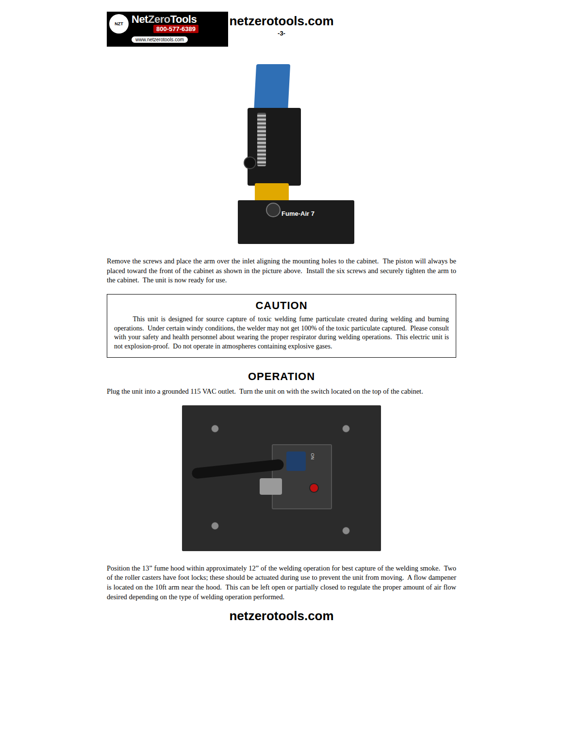NZT
NetZero Tools
800-577-6389
www.netzerotools.com
netzerotools.com
-3-
Fume-Air 7
Remove the screws and place the arm over the inlet aligning the mounting holes to the cabinet. The piston will always be placed toward the front of the cabinet as shown in the picture above. Install the six screws and securely tighten the arm to the cabinet. The unit is now ready for use.
CAUTION
This unit is designed for source capture of toxic welding fume particulate created during welding and burning operations. Under certain windy conditions, the welder may not get 100% of the toxic particulate captured. Please consult with your safety and health personnel about wearing the proper respirator during welding operations. This electric unit is not explosion-proof. Do not operate in atmospheres containing explosive gases.
OPERATION
Plug the unit into a grounded 115 VAC outlet. Turn the unit on with the switch located on the top of the cabinet.
ON
Position the 13” fume hood within approximately 12” of the welding operation for best capture of the welding smoke. Two of the roller casters have foot locks; these should be actuated during use to prevent the unit from moving. A flow dampener is located on the 10ft arm near the hood. This can be left open or partially closed to regulate the proper amount of air flow desired depending on the type of welding operation performed.
netzerotools.com